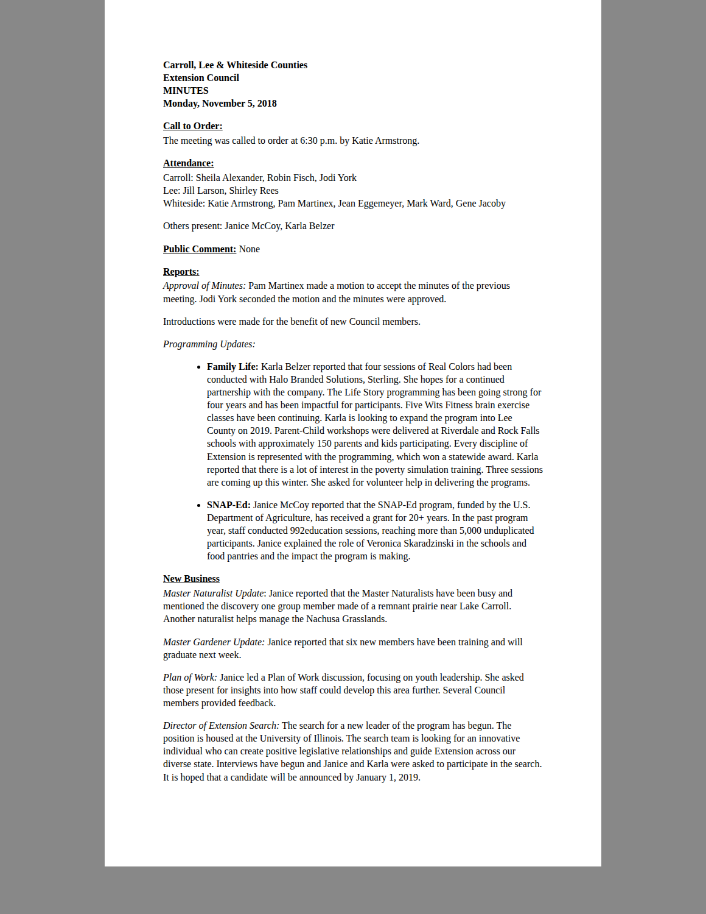Carroll, Lee & Whiteside Counties
Extension Council
MINUTES
Monday, November 5, 2018
Call to Order:
The meeting was called to order at 6:30 p.m. by Katie Armstrong.
Attendance:
Carroll: Sheila Alexander, Robin Fisch, Jodi York
Lee: Jill Larson, Shirley Rees
Whiteside: Katie Armstrong, Pam Martinex, Jean Eggemeyer, Mark Ward, Gene Jacoby
Others present: Janice McCoy, Karla Belzer
Public Comment: None
Reports:
Approval of Minutes: Pam Martinex made a motion to accept the minutes of the previous meeting. Jodi York seconded the motion and the minutes were approved.
Introductions were made for the benefit of new Council members.
Programming Updates:
Family Life: Karla Belzer reported that four sessions of Real Colors had been conducted with Halo Branded Solutions, Sterling. She hopes for a continued partnership with the company. The Life Story programming has been going strong for four years and has been impactful for participants. Five Wits Fitness brain exercise classes have been continuing. Karla is looking to expand the program into Lee County on 2019. Parent-Child workshops were delivered at Riverdale and Rock Falls schools with approximately 150 parents and kids participating. Every discipline of Extension is represented with the programming, which won a statewide award. Karla reported that there is a lot of interest in the poverty simulation training. Three sessions are coming up this winter. She asked for volunteer help in delivering the programs.
SNAP-Ed: Janice McCoy reported that the SNAP-Ed program, funded by the U.S. Department of Agriculture, has received a grant for 20+ years. In the past program year, staff conducted 992education sessions, reaching more than 5,000 unduplicated participants. Janice explained the role of Veronica Skaradzinski in the schools and food pantries and the impact the program is making.
New Business
Master Naturalist Update: Janice reported that the Master Naturalists have been busy and mentioned the discovery one group member made of a remnant prairie near Lake Carroll. Another naturalist helps manage the Nachusa Grasslands.
Master Gardener Update: Janice reported that six new members have been training and will graduate next week.
Plan of Work: Janice led a Plan of Work discussion, focusing on youth leadership. She asked those present for insights into how staff could develop this area further. Several Council members provided feedback.
Director of Extension Search: The search for a new leader of the program has begun. The position is housed at the University of Illinois. The search team is looking for an innovative individual who can create positive legislative relationships and guide Extension across our diverse state. Interviews have begun and Janice and Karla were asked to participate in the search. It is hoped that a candidate will be announced by January 1, 2019.